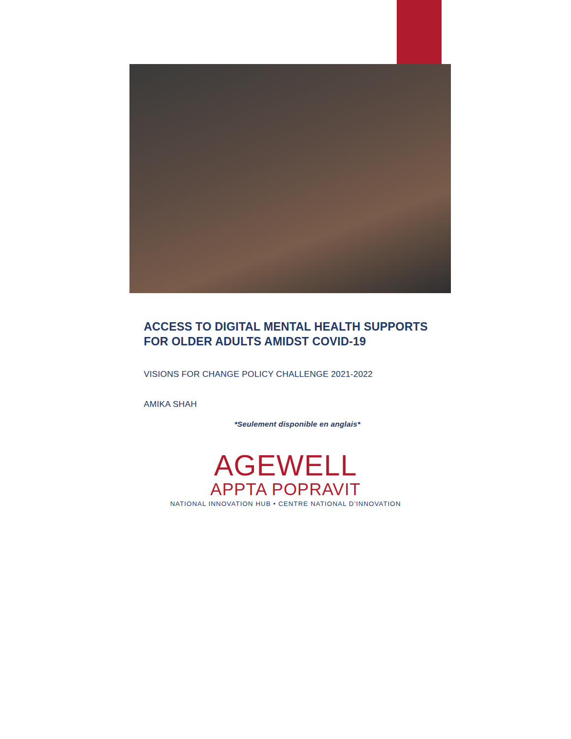2021-
2022
Access to Digital Mental Health Supports for Older Adults Amidst COVID-19
Visions for Change Policy Challenge 2021-2022
Amika Shah
*Seulement disponible en anglais*
AGEWELL
APPTA POPRAVIT
NATIONAL INNOVATION HUB • CENTRE NATIONAL D’INNOVATION